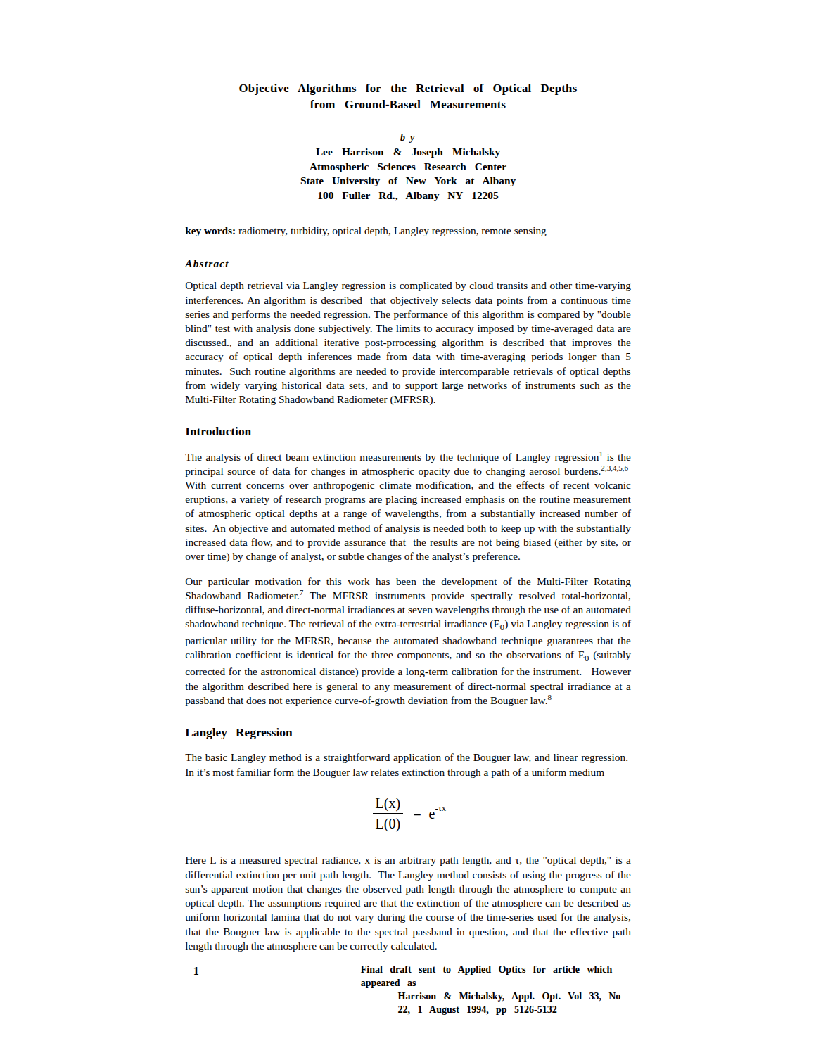Objective Algorithms for the Retrieval of Optical Depths
from Ground-Based Measurements
b y
Lee Harrison & Joseph Michalsky
Atmospheric Sciences Research Center
State University of New York at Albany
100 Fuller Rd., Albany NY 12205
key words: radiometry, turbidity, optical depth, Langley regression, remote sensing
Abstract
Optical depth retrieval via Langley regression is complicated by cloud transits and other time-varying interferences. An algorithm is described that objectively selects data points from a continuous time series and performs the needed regression. The performance of this algorithm is compared by "double blind" test with analysis done subjectively. The limits to accuracy imposed by time-averaged data are discussed., and an additional iterative post-prrocessing algorithm is described that improves the accuracy of optical depth inferences made from data with time-averaging periods longer than 5 minutes. Such routine algorithms are needed to provide intercomparable retrievals of optical depths from widely varying historical data sets, and to support large networks of instruments such as the Multi-Filter Rotating Shadowband Radiometer (MFRSR).
Introduction
The analysis of direct beam extinction measurements by the technique of Langley regression1 is the principal source of data for changes in atmospheric opacity due to changing aerosol burdens.2,3,4,5,6 With current concerns over anthropogenic climate modification, and the effects of recent volcanic eruptions, a variety of research programs are placing increased emphasis on the routine measurement of atmospheric optical depths at a range of wavelengths, from a substantially increased number of sites. An objective and automated method of analysis is needed both to keep up with the substantially increased data flow, and to provide assurance that the results are not being biased (either by site, or over time) by change of analyst, or subtle changes of the analyst’s preference.
Our particular motivation for this work has been the development of the Multi-Filter Rotating Shadowband Radiometer.7 The MFRSR instruments provide spectrally resolved total-horizontal, diffuse-horizontal, and direct-normal irradiances at seven wavelengths through the use of an automated shadowband technique. The retrieval of the extra-terrestrial irradiance (E0) via Langley regression is of particular utility for the MFRSR, because the automated shadowband technique guarantees that the calibration coefficient is identical for the three components, and so the observations of E0 (suitably corrected for the astronomical distance) provide a long-term calibration for the instrument. However the algorithm described here is general to any measurement of direct-normal spectral irradiance at a passband that does not experience curve-of-growth deviation from the Bouguer law.8
Langley Regression
The basic Langley method is a straightforward application of the Bouguer law, and linear regression. In it’s most familiar form the Bouguer law relates extinction through a path of a uniform medium
L(x) L(0) = e-τx
Here L is a measured spectral radiance, x is an arbitrary path length, and τ, the "optical depth," is a differential extinction per unit path length. The Langley method consists of using the progress of the sun’s apparent motion that changes the observed path length through the atmosphere to compute an optical depth. The assumptions required are that the extinction of the atmosphere can be described as uniform horizontal lamina that do not vary during the course of the time-series used for the analysis, that the Bouguer law is applicable to the spectral passband in question, and that the effective path length through the atmosphere can be correctly calculated.
1
Final draft sent to Applied Optics for article which appeared as Harrison & Michalsky, Appl. Opt. Vol 33, No 22, 1 August 1994, pp 5126-5132